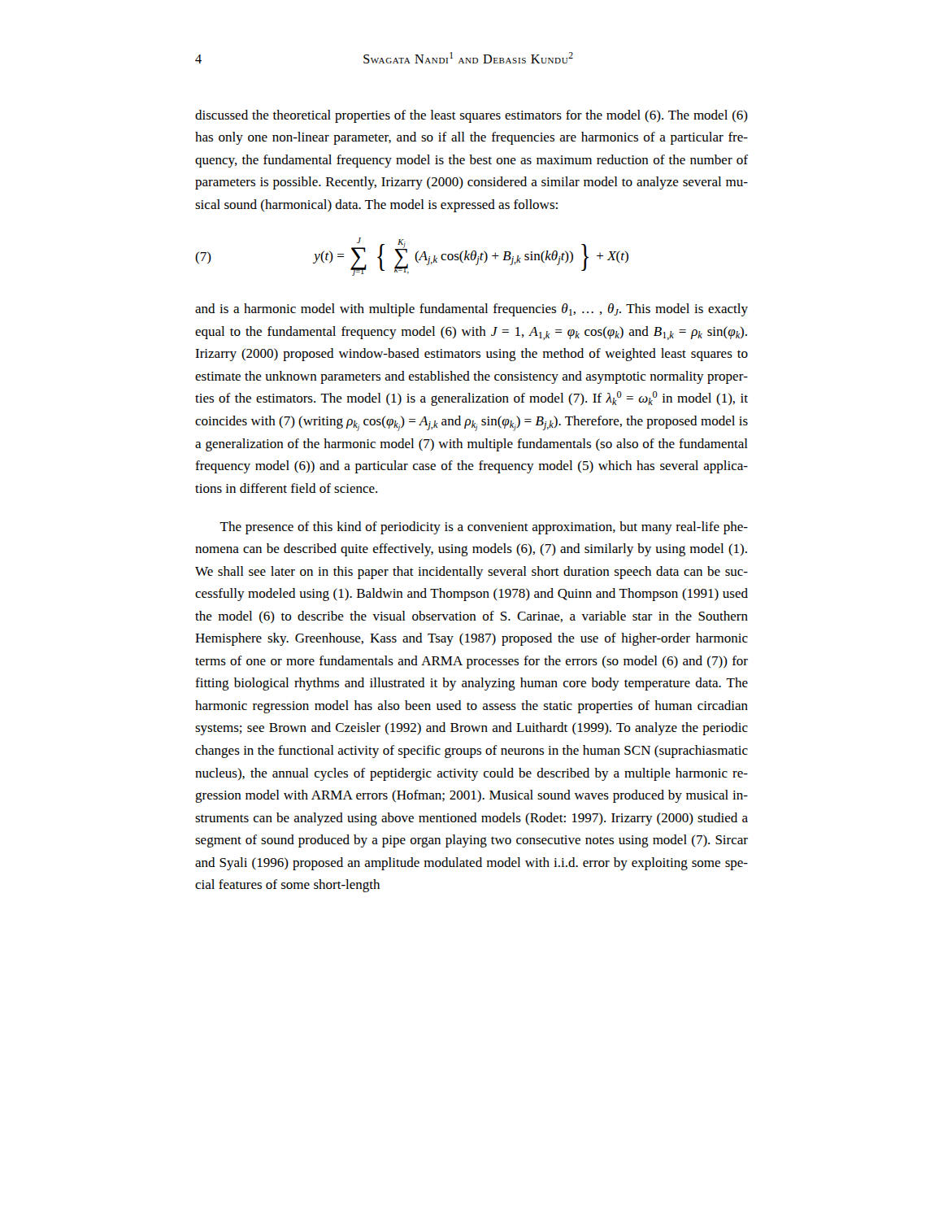4 Swagata Nandi1 and Debasis Kundu2
discussed the theoretical properties of the least squares estimators for the model (6). The model (6) has only one non-linear parameter, and so if all the frequencies are harmonics of a particular frequency, the fundamental frequency model is the best one as maximum reduction of the number of parameters is possible. Recently, Irizarry (2000) considered a similar model to analyze several musical sound (harmonical) data. The model is expressed as follows:
(7) y(t) = J∑j=1 { Kj∑k=1, (Aj,k cos(kθjt) + Bj,k sin(kθjt)) } + X(t)
and is a harmonic model with multiple fundamental frequencies θ1, … , θJ. This model is exactly equal to the fundamental frequency model (6) with J = 1, A1,k = φk cos(φk) and B1,k = ρk sin(φk). Irizarry (2000) proposed window-based estimators using the method of weighted least squares to estimate the unknown parameters and established the consistency and asymptotic normality properties of the estimators. The model (1) is a generalization of model (7). If λk0 = ωk0 in model (1), it coincides with (7) (writing ρkj cos(φkj) = Aj,k and ρkj sin(φkj) = Bj,k). Therefore, the proposed model is a generalization of the harmonic model (7) with multiple fundamentals (so also of the fundamental frequency model (6)) and a particular case of the frequency model (5) which has several applications in different field of science.
The presence of this kind of periodicity is a convenient approximation, but many real-life phenomena can be described quite effectively, using models (6), (7) and similarly by using model (1). We shall see later on in this paper that incidentally several short duration speech data can be successfully modeled using (1). Baldwin and Thompson (1978) and Quinn and Thompson (1991) used the model (6) to describe the visual observation of S. Carinae, a variable star in the Southern Hemisphere sky. Greenhouse, Kass and Tsay (1987) proposed the use of higher-order harmonic terms of one or more fundamentals and ARMA processes for the errors (so model (6) and (7)) for fitting biological rhythms and illustrated it by analyzing human core body temperature data. The harmonic regression model has also been used to assess the static properties of human circadian systems; see Brown and Czeisler (1992) and Brown and Luithardt (1999). To analyze the periodic changes in the functional activity of specific groups of neurons in the human SCN (suprachiasmatic nucleus), the annual cycles of peptidergic activity could be described by a multiple harmonic regression model with ARMA errors (Hofman; 2001). Musical sound waves produced by musical instruments can be analyzed using above mentioned models (Rodet: 1997). Irizarry (2000) studied a segment of sound produced by a pipe organ playing two consecutive notes using model (7). Sircar and Syali (1996) proposed an amplitude modulated model with i.i.d. error by exploiting some special features of some short-length